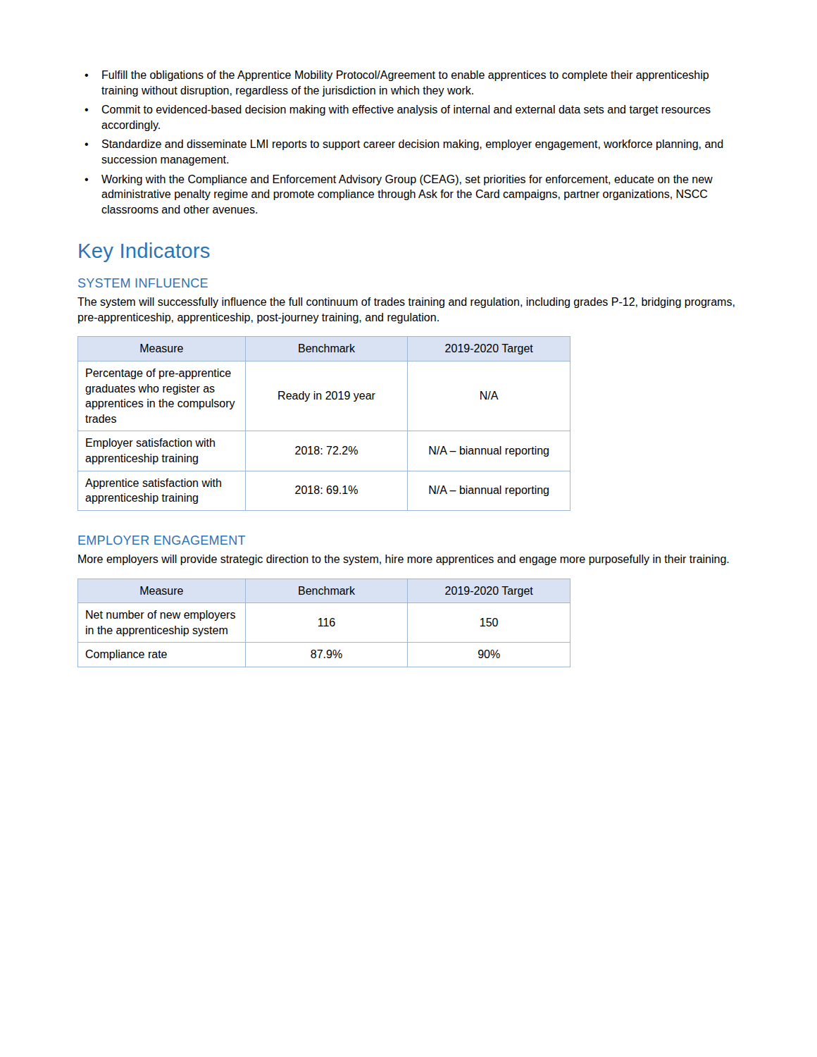Fulfill the obligations of the Apprentice Mobility Protocol/Agreement to enable apprentices to complete their apprenticeship training without disruption, regardless of the jurisdiction in which they work.
Commit to evidenced-based decision making with effective analysis of internal and external data sets and target resources accordingly.
Standardize and disseminate LMI reports to support career decision making, employer engagement, workforce planning, and succession management.
Working with the Compliance and Enforcement Advisory Group (CEAG), set priorities for enforcement, educate on the new administrative penalty regime and promote compliance through Ask for the Card campaigns, partner organizations, NSCC classrooms and other avenues.
Key Indicators
SYSTEM INFLUENCE
The system will successfully influence the full continuum of trades training and regulation, including grades P-12, bridging programs, pre-apprenticeship, apprenticeship, post-journey training, and regulation.
| Measure | Benchmark | 2019-2020 Target |
| --- | --- | --- |
| Percentage of pre-apprentice graduates who register as apprentices in the compulsory trades | Ready in 2019 year | N/A |
| Employer satisfaction with apprenticeship training | 2018: 72.2% | N/A – biannual reporting |
| Apprentice satisfaction with apprenticeship training | 2018: 69.1% | N/A – biannual reporting |
EMPLOYER ENGAGEMENT
More employers will provide strategic direction to the system, hire more apprentices and engage more purposefully in their training.
| Measure | Benchmark | 2019-2020 Target |
| --- | --- | --- |
| Net number of new employers in the apprenticeship system | 116 | 150 |
| Compliance rate | 87.9% | 90% |